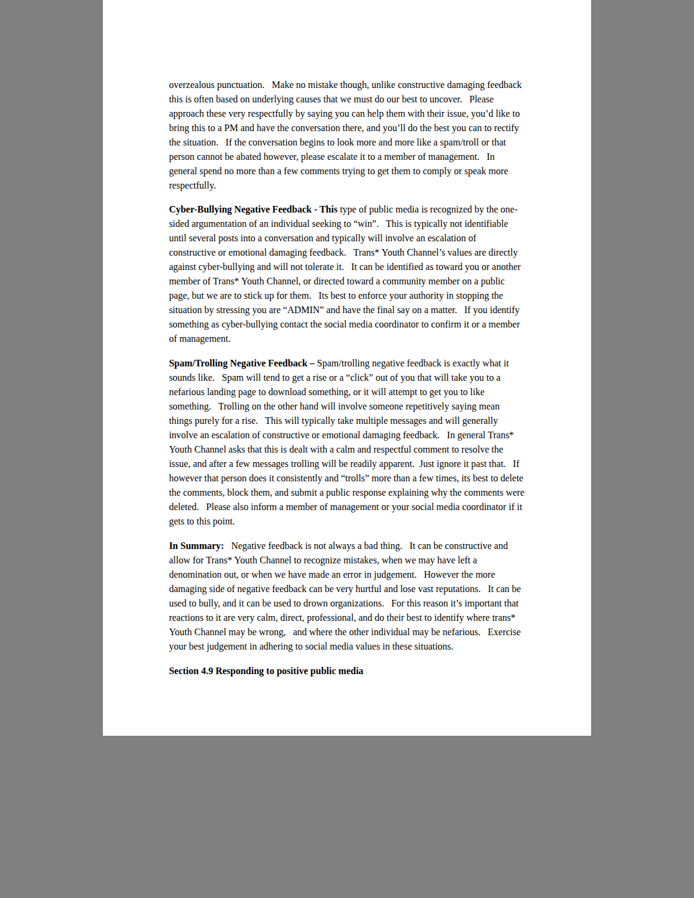overzealous punctuation. Make no mistake though, unlike constructive damaging feedback this is often based on underlying causes that we must do our best to uncover. Please approach these very respectfully by saying you can help them with their issue, you’d like to bring this to a PM and have the conversation there, and you’ll do the best you can to rectify the situation. If the conversation begins to look more and more like a spam/troll or that person cannot be abated however, please escalate it to a member of management. In general spend no more than a few comments trying to get them to comply or speak more respectfully.
Cyber-Bullying Negative Feedback - This type of public media is recognized by the one-sided argumentation of an individual seeking to “win”. This is typically not identifiable until several posts into a conversation and typically will involve an escalation of constructive or emotional damaging feedback. Trans* Youth Channel’s values are directly against cyber-bullying and will not tolerate it. It can be identified as toward you or another member of Trans* Youth Channel, or directed toward a community member on a public page, but we are to stick up for them. Its best to enforce your authority in stopping the situation by stressing you are “ADMIN” and have the final say on a matter. If you identify something as cyber-bullying contact the social media coordinator to confirm it or a member of management.
Spam/Trolling Negative Feedback – Spam/trolling negative feedback is exactly what it sounds like. Spam will tend to get a rise or a “click” out of you that will take you to a nefarious landing page to download something, or it will attempt to get you to like something. Trolling on the other hand will involve someone repetitively saying mean things purely for a rise. This will typically take multiple messages and will generally involve an escalation of constructive or emotional damaging feedback. In general Trans* Youth Channel asks that this is dealt with a calm and respectful comment to resolve the issue, and after a few messages trolling will be readily apparent. Just ignore it past that. If however that person does it consistently and “trolls” more than a few times, its best to delete the comments, block them, and submit a public response explaining why the comments were deleted. Please also inform a member of management or your social media coordinator if it gets to this point.
In Summary: Negative feedback is not always a bad thing. It can be constructive and allow for Trans* Youth Channel to recognize mistakes, when we may have left a denomination out, or when we have made an error in judgement. However the more damaging side of negative feedback can be very hurtful and lose vast reputations. It can be used to bully, and it can be used to drown organizations. For this reason it’s important that reactions to it are very calm, direct, professional, and do their best to identify where trans* Youth Channel may be wrong, and where the other individual may be nefarious. Exercise your best judgement in adhering to social media values in these situations.
Section 4.9 Responding to positive public media